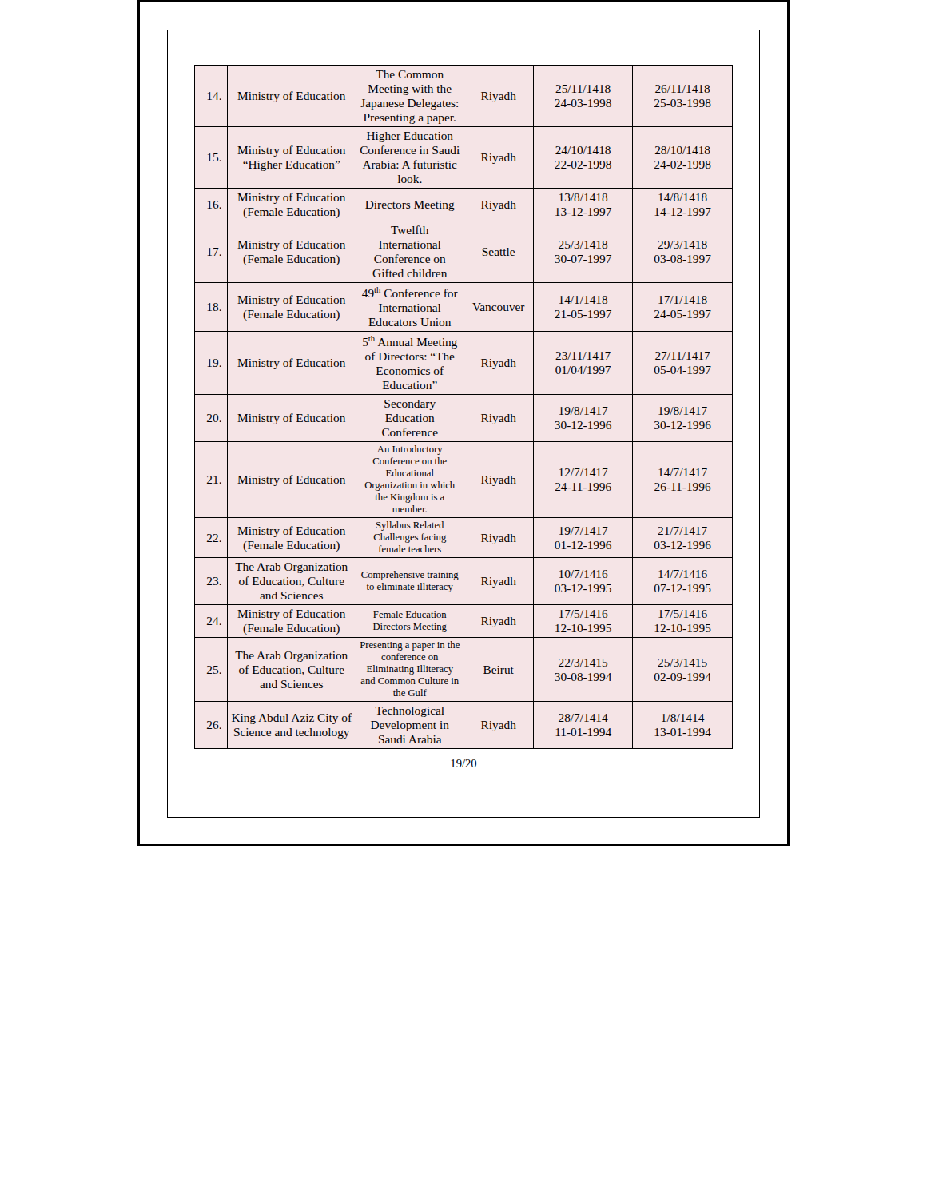| 14. | Ministry of Education | The Common Meeting with the Japanese Delegates: Presenting a paper. | Riyadh | 25/11/1418 24-03-1998 | 26/11/1418 25-03-1998 |
| 15. | Ministry of Education “Higher Education” | Higher Education Conference in Saudi Arabia: A futuristic look. | Riyadh | 24/10/1418 22-02-1998 | 28/10/1418 24-02-1998 |
| 16. | Ministry of Education (Female Education) | Directors Meeting | Riyadh | 13/8/1418 13-12-1997 | 14/8/1418 14-12-1997 |
| 17. | Ministry of Education (Female Education) | Twelfth International Conference on Gifted children | Seattle | 25/3/1418 30-07-1997 | 29/3/1418 03-08-1997 |
| 18. | Ministry of Education (Female Education) | 49 th Conference for International Educators Union | Vancouver | 14/1/1418 21-05-1997 | 17/1/1418 24-05-1997 |
| 19. | Ministry of Education | 5 th Annual Meeting of Directors: “The Economics of Education” | Riyadh | 23/11/1417 01/04/1997 | 27/11/1417 05-04-1997 |
| 20. | Ministry of Education | Secondary Education Conference | Riyadh | 19/8/1417 30-12-1996 | 19/8/1417 30-12-1996 |
| 21. | Ministry of Education | An Introductory Conference on the Educational Organization in which the Kingdom is a member. | Riyadh | 12/7/1417 24-11-1996 | 14/7/1417 26-11-1996 |
| 22. | Ministry of Education (Female Education) | Syllabus Related Challenges facing female teachers | Riyadh | 19/7/1417 01-12-1996 | 21/7/1417 03-12-1996 |
| 23. | The Arab Organization of Education, Culture and Sciences | Comprehensive training to eliminate illiteracy | Riyadh | 10/7/1416 03-12-1995 | 14/7/1416 07-12-1995 |
| 24. | Ministry of Education (Female Education) | Female Education Directors Meeting | Riyadh | 17/5/1416 12-10-1995 | 17/5/1416 12-10-1995 |
| 25. | The Arab Organization of Education, Culture and Sciences | Presenting a paper in the conference on Eliminating Illiteracy and Common Culture in the Gulf | Beirut | 22/3/1415 30-08-1994 | 25/3/1415 02-09-1994 |
| 26. | King Abdul Aziz City of Science and technology | Technological Development in Saudi Arabia | Riyadh | 28/7/1414 11-01-1994 | 1/8/1414 13-01-1994 |
19/20